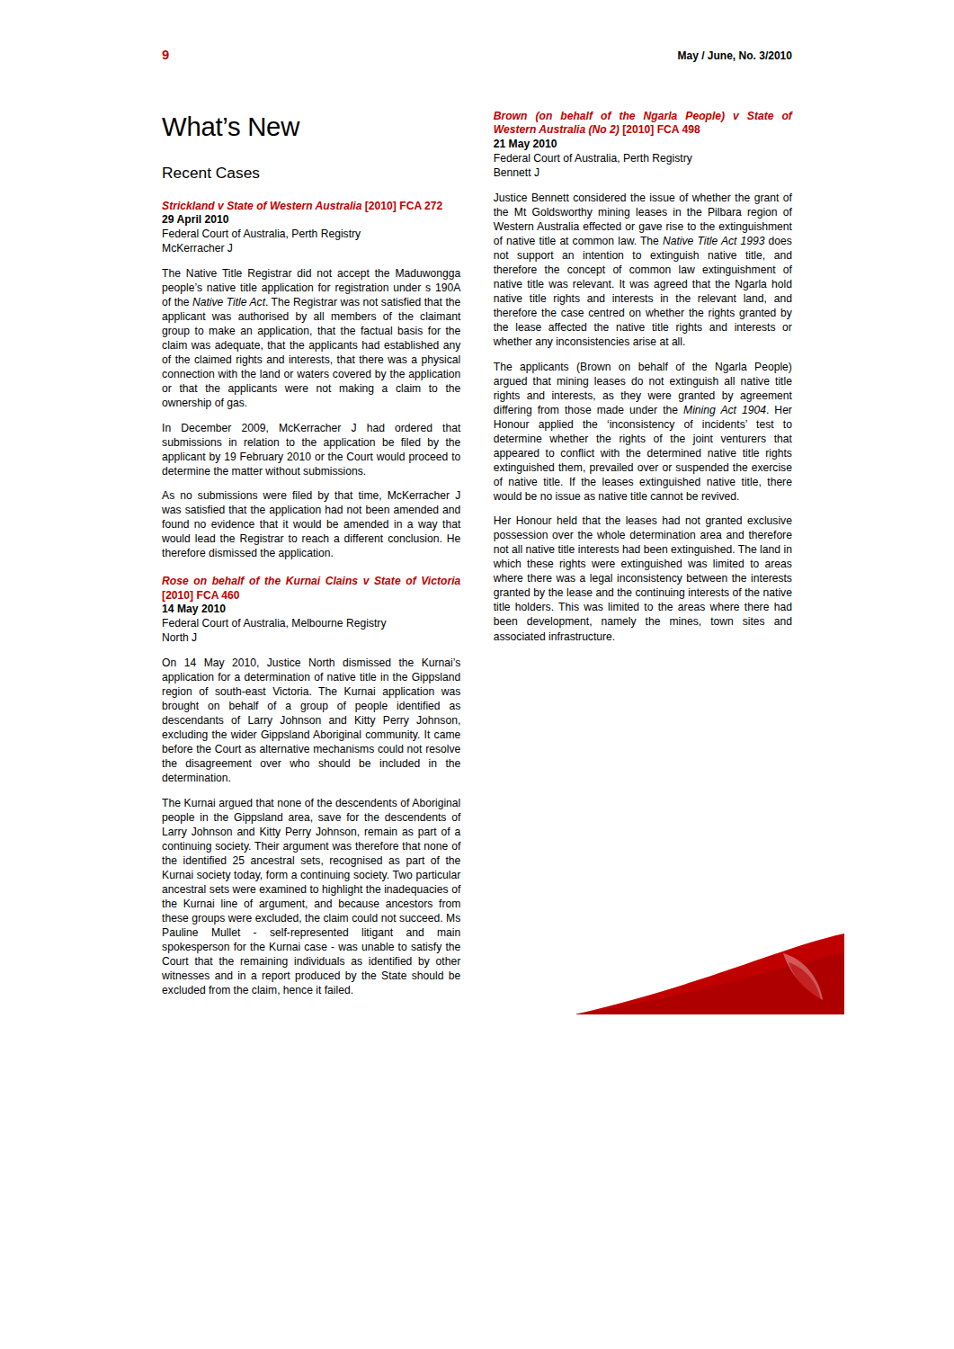9
May / June, No. 3/2010
What’s New
Recent Cases
Strickland v State of Western Australia [2010] FCA 272
29 April 2010
Federal Court of Australia, Perth Registry
McKerracher J
The Native Title Registrar did not accept the Maduwongga people’s native title application for registration under s 190A of the Native Title Act. The Registrar was not satisfied that the applicant was authorised by all members of the claimant group to make an application, that the factual basis for the claim was adequate, that the applicants had established any of the claimed rights and interests, that there was a physical connection with the land or waters covered by the application or that the applicants were not making a claim to the ownership of gas.
In December 2009, McKerracher J had ordered that submissions in relation to the application be filed by the applicant by 19 February 2010 or the Court would proceed to determine the matter without submissions.
As no submissions were filed by that time, McKerracher J was satisfied that the application had not been amended and found no evidence that it would be amended in a way that would lead the Registrar to reach a different conclusion. He therefore dismissed the application.
Rose on behalf of the Kurnai Clains v State of Victoria [2010] FCA 460
14 May 2010
Federal Court of Australia, Melbourne Registry
North J
On 14 May 2010, Justice North dismissed the Kurnai’s application for a determination of native title in the Gippsland region of south-east Victoria. The Kurnai application was brought on behalf of a group of people identified as descendants of Larry Johnson and Kitty Perry Johnson, excluding the wider Gippsland Aboriginal community. It came before the Court as alternative mechanisms could not resolve the disagreement over who should be included in the determination.
The Kurnai argued that none of the descendents of Aboriginal people in the Gippsland area, save for the descendents of Larry Johnson and Kitty Perry Johnson, remain as part of a continuing society. Their argument was therefore that none of the identified 25 ancestral sets, recognised as part of the Kurnai society today, form a continuing society. Two particular ancestral sets were examined to highlight the inadequacies of the Kurnai line of argument, and because ancestors from these groups were excluded, the claim could not succeed. Ms Pauline Mullet - self-represented litigant and main spokesperson for the Kurnai case - was unable to satisfy the Court that the remaining individuals as identified by other witnesses and in a report produced by the State should be excluded from the claim, hence it failed.
Brown (on behalf of the Ngarla People) v State of Western Australia (No 2) [2010] FCA 498
21 May 2010
Federal Court of Australia, Perth Registry
Bennett J
Justice Bennett considered the issue of whether the grant of the Mt Goldsworthy mining leases in the Pilbara region of Western Australia effected or gave rise to the extinguishment of native title at common law. The Native Title Act 1993 does not support an intention to extinguish native title, and therefore the concept of common law extinguishment of native title was relevant. It was agreed that the Ngarla hold native title rights and interests in the relevant land, and therefore the case centred on whether the rights granted by the lease affected the native title rights and interests or whether any inconsistencies arise at all.
The applicants (Brown on behalf of the Ngarla People) argued that mining leases do not extinguish all native title rights and interests, as they were granted by agreement differing from those made under the Mining Act 1904. Her Honour applied the ‘inconsistency of incidents’ test to determine whether the rights of the joint venturers that appeared to conflict with the determined native title rights extinguished them, prevailed over or suspended the exercise of native title. If the leases extinguished native title, there would be no issue as native title cannot be revived.
Her Honour held that the leases had not granted exclusive possession over the whole determination area and therefore not all native title interests had been extinguished. The land in which these rights were extinguished was limited to areas where there was a legal inconsistency between the interests granted by the lease and the continuing interests of the native title holders. This was limited to the areas where there had been development, namely the mines, town sites and associated infrastructure.